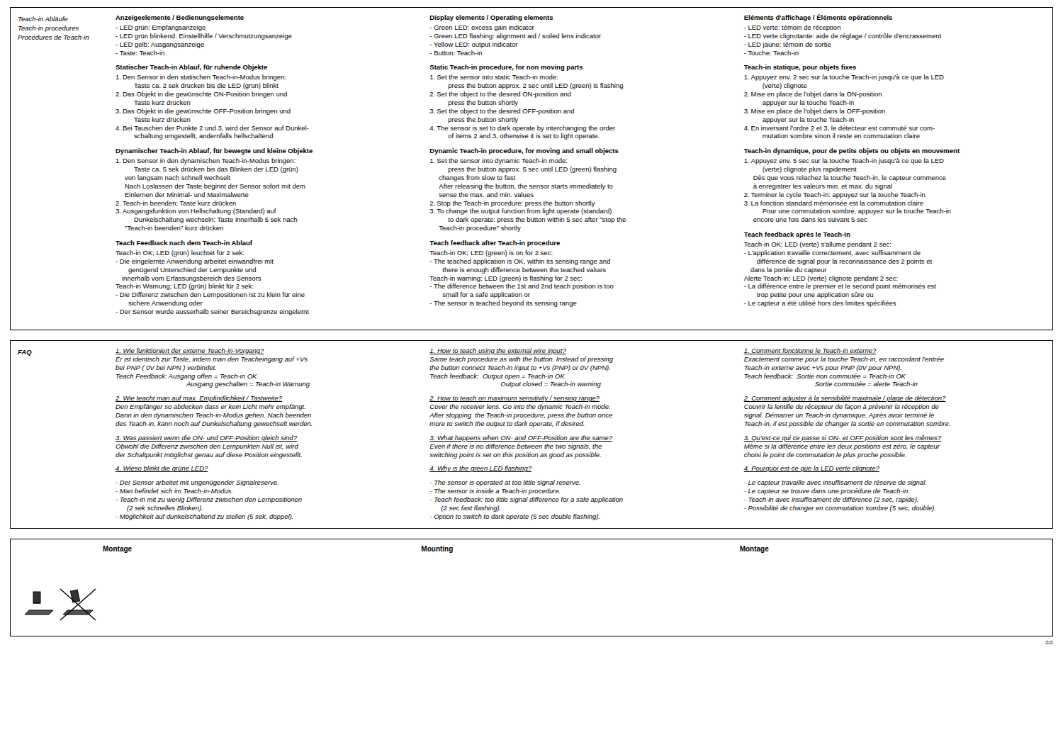Teach-in Abläufe
Teach-in procedures
Procédures de Teach-in
Anzeigeelemente / Bedienungselemente
LED grün: Empfangsanzeige
LED grün blinkend: Einstellhilfe / Verschmutzungsanzeige
LED gelb: Ausgangsanzeige
Taste: Teach-in
Statischer Teach-in Ablauf, für ruhende Objekte
Den Sensor in den statischen Teach-in-Modus bringen:
Taste ca. 2 sek drücken bis die LED (grün) blinkt
Das Objekt in die gewünschte ON-Position bringen und
Taste kurz drücken
Das Objekt in die gewünschte OFF-Position bringen und
Taste kurz drücken
Bei Tauschen der Punkte 2 und 3, wird der Sensor auf Dunkel-
schaltung umgestellt, andernfalls hellschaltend
Dynamischer Teach-in Ablauf, für bewegte und kleine Objekte
Den Sensor in den dynamischen Teach-in-Modus bringen:
Taste ca. 5 sek drücken bis das Blinken der LED (grün)
von langsam nach schnell wechselt
Nach Loslassen der Taste beginnt der Sensor sofort mit dem
Einlernen der Minimal- und Maximalwerte
Teach-in beenden: Taste kurz drücken
Ausgangsfunktion von Hellschaltung (Standard) auf
Dunkelschaltung wechseln: Taste innerhalb 5 sek nach
"Teach-in beenden" kurz drücken
Teach Feedback nach dem Teach-in Ablauf
Teach-in OK; LED (grün) leuchtet für 2 sek:
Die eingelernte Anwendung arbeitet einwandfrei mit
genügend Unterschied der Lernpunkte und
innerhalb vom Erfassungsbereich des Sensors
Teach-in Warnung; LED (grün) blinkt für 2 sek:
Die Differenz zwischen den Lernpositionen ist zu klein für eine
sichere Anwendung oder
Der Sensor wurde ausserhalb seiner Bereichsgrenze eingelernt
Display elements / Operating elements
Green LED: excess gain indicator
Green LED flashing: alignment aid / soiled lens indicator
Yellow LED: output indicator
Button: Teach-in
Static Teach-in procedure, for non moving parts
Set the sensor into static Teach-in mode:
press the button approx. 2 sec until LED (green) is flashing
Set the object to the desired ON-position and
press the button shortly
Set the object to the desired OFF-position and
press the button shortly
The sensor is set to dark operate by interchanging the order
of items 2 and 3, otherwise it is set to light operate.
Dynamic Teach-in procedure, for moving and small objects
Set the sensor into dynamic Teach-in mode:
press the button approx. 5 sec until LED (green) flashing
changes from slow to fast
After releasing the button, the sensor starts immediately to
sense the max. and min. values
Stop the Teach-in procedure: press the button shortly
To change the output function from light operate (standard)
to dark operate: press the button within 5 sec after "stop the
Teach-in procedure" shortly
Teach feedback after Teach-in procedure
Teach-in OK; LED (green) is on for 2 sec:
The teached application is OK, within its sensing range and
there is enough difference between the teached values
Teach-in warning; LED (green) is flashing for 2 sec:
The difference between the 1st and 2nd teach position is too
small for a safe application or
The sensor is teached beyond its sensing range
Eléments d'affichage / Éléments opérationnels
LED verte: témoin de réception
LED verte clignotante: aide de réglage / contrôle d'encrassement
LED jaune: témoin de sortie
Touche: Teach-in
Teach-in statique, pour objets fixes
Appuyez env. 2 sec sur la touche Teach-in jusqu'à ce que la LED
(verte) clignote
Mise en place de l'objet dans la ON-position
appuyer sur la touche Teach-in
Mise en place de l'objet dans la OFF-position
appuyer sur la touche Teach-in
En inversant l'ordre 2 et 3, le détecteur est commuté sur com-
mutation sombre sinon il reste en commutation claire
Teach-in dynamique, pour de petits objets ou objets en mouvement
Appuyez env. 5 sec sur la touche Teach-in jusqu'à ce que la LED
(verte) clignote plus rapidement
Dès que vous relachez la touche Teach-in, le capteur commence
à enregistrer les valeurs min. et max. du signal
Terminer le cycle Teach-in: appuyez sur la touche Teach-in
La fonction standard mémorisée est la commutation claire
Pour une commutation sombre, appuyez sur la touche Teach-in
encore une fois dans les suivant 5 sec
Teach feedback après le Teach-in
Teach-in OK; LED (verte) s'allume pendant 2 sec:
L'application travaille correctement, avec suffisamment de
différence de signal pour la reconnaissance des 2 points et
dans la portée du capteur
Alerte Teach-in; LED (verte) clignote pendant 2 sec:
La différence entre le premier et le second point mémorisés est
trop petite pour une application sûre ou
Le capteur a été utilisé hors des limites spécifiées
FAQ
1. Wie funktioniert der externe Teach-in-Vorgang?
Er ist identisch zur Taste, indem man den Teacheingang auf +Vs
bei PNP ( 0V bei NPN ) verbindet.
Teach Feedback: Ausgang offen = Teach-in OK
Ausgang geschalten = Teach-in Warnung
2. Wie teacht man auf max. Empfindlichkeit / Tastweite?
Den Empfänger so abdecken dass er kein Licht mehr empfängt.
Dann in den dynamischen Teach-in-Modus gehen. Nach beenden
des Teach-in, kann noch auf Dunkelschaltung gewechselt werden.
3. Was passiert wenn die ON- und OFF-Position gleich sind?
Obwohl die Differenz zwischen den Lernpunkten Null ist, wird
der Schaltpunkt möglichst genau auf diese Position eingestellt.
4. Wieso blinkt die grüne LED?
Der Sensor arbeitet mit ungenügender Signalreserve.
Man befindet sich im Teach-in-Modus.
Teach-in mit zu wenig Differenz zwischen den Lernpositionen
(2 sek schnelles Blinken).
Möglichkeit auf dunkelschaltend zu stellen (5 sek, doppel).
1. How to teach using the external wire input?
Same teach procedure as with the button. Instead of pressing
the button connect Teach-in input to +Vs (PNP) or 0V (NPN).
Teach feedback: Output open = Teach-in OK
Output closed = Teach-in warning
2. How to teach on maximum sensitivity / sensing range?
Cover the receiver lens. Go into the dynamic Teach-in mode.
After stopping the Teach-in procedure, press the button once
more to switch the output to dark operate, if desired.
3. What happens when ON- and OFF-Position are the same?
Even if there is no difference between the two signals, the
switching point is set on this position as good as possible.
4. Why is the green LED flashing?
The sensor is operated at too little signal reserve.
The sensor is inside a Teach-in procedure.
Teach feedback: too little signal difference for a safe application
(2 sec fast flashing).
Option to switch to dark operate (5 sec double flashing).
1. Comment fonctionne le Teach-in externe?
Exactement comme pour la touche Teach-in, en raccordant l'entrée
Teach-in externe avec +Vs pour PNP (0V pour NPN).
Teach feedback: Sortie non commutée = Teach-in OK
Sortie commutée = alerte Teach-in
2. Comment adjuster à la sensibilité maximale / plage de détection?
Couvrir la lentille du récepteur de façon à prévenir la réception de
signal. Démarrer un Teach-in dynamique. Après avoir terminé le
Teach-in, il est possible de changer la sortie en commutation sombre.
3. Qu'est-ce qui ce passe si ON- et OFF position sont les mêmes?
Même si la différence entre les deux positions est zéro, le capteur
choisi le point de commutation le plus proche possible.
4. Pourquoi est-ce que la LED verte clignote?
Le capteur travaille avec insuffisament de réserve de signal.
Le capteur se trouve dans une procédure de Teach-in.
Teach-in avec insuffisament de différence (2 sec, rapide).
Possibilité de changer en commutation sombre (5 sec, double).
Montage
Mounting
Montage
2/2